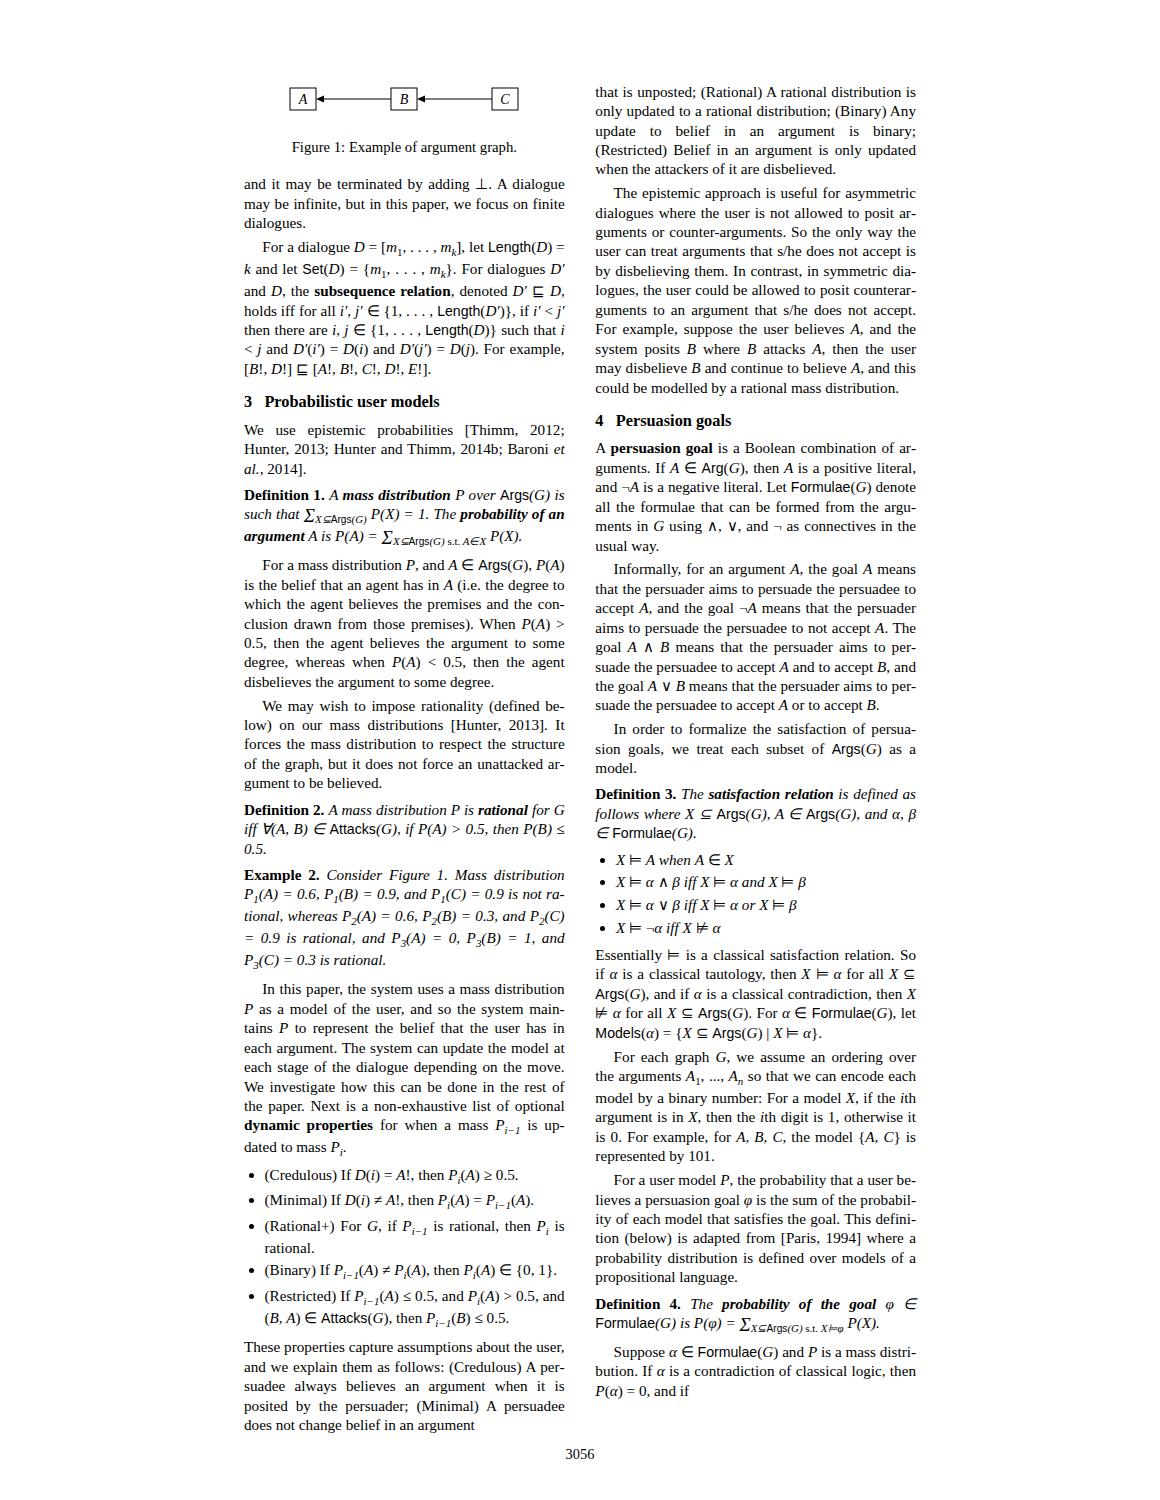A B C
Figure 1: Example of argument graph.
and it may be terminated by adding ⊥. A dialogue may be infinite, but in this paper, we focus on finite dialogues.
For a dialogue D = [m1, . . . , mk], let Length(D) = k and let Set(D) = {m1, . . . , mk}. For dialogues D′ and D, the subsequence relation, denoted D′ ⊑ D, holds iff for all i′, j′ ∈ {1, . . . , Length(D′)}, if i′ < j′ then there are i, j ∈ {1, . . . , Length(D)} such that i < j and D′(i′) = D(i) and D′(j′) = D(j). For example, [B!, D!] ⊑ [A!, B!, C!, D!, E!].
3 Probabilistic user models
We use epistemic probabilities [Thimm, 2012; Hunter, 2013; Hunter and Thimm, 2014b; Baroni et al., 2014].
Definition 1. A mass distribution P over Args(G) is such that ΣX⊆Args(G) P(X) = 1. The probability of an argument A is P(A) = ΣX⊆Args(G) s.t. A∈X P(X).
For a mass distribution P, and A ∈ Args(G), P(A) is the belief that an agent has in A (i.e. the degree to which the agent believes the premises and the conclusion drawn from those premises). When P(A) > 0.5, then the agent believes the argument to some degree, whereas when P(A) < 0.5, then the agent disbelieves the argument to some degree.
We may wish to impose rationality (defined below) on our mass distributions [Hunter, 2013]. It forces the mass distribution to respect the structure of the graph, but it does not force an unattacked argument to be believed.
Definition 2. A mass distribution P is rational for G iff ∀(A, B) ∈ Attacks(G), if P(A) > 0.5, then P(B) ≤ 0.5.
Example 2. Consider Figure 1. Mass distribution P1(A) = 0.6, P1(B) = 0.9, and P1(C) = 0.9 is not rational, whereas P2(A) = 0.6, P2(B) = 0.3, and P2(C) = 0.9 is rational, and P3(A) = 0, P3(B) = 1, and P3(C) = 0.3 is rational.
In this paper, the system uses a mass distribution P as a model of the user, and so the system maintains P to represent the belief that the user has in each argument. The system can update the model at each stage of the dialogue depending on the move. We investigate how this can be done in the rest of the paper. Next is a non-exhaustive list of optional dynamic properties for when a mass Pi−1 is updated to mass Pi.
(Credulous) If D(i) = A!, then Pi(A) ≥ 0.5.
(Minimal) If D(i) ≠ A!, then Pi(A) = Pi−1(A).
(Rational+) For G, if Pi−1 is rational, then Pi is rational.
(Binary) If Pi−1(A) ≠ Pi(A), then Pi(A) ∈ {0, 1}.
(Restricted) If Pi−1(A) ≤ 0.5, and Pi(A) > 0.5, and (B, A) ∈ Attacks(G), then Pi−1(B) ≤ 0.5.
These properties capture assumptions about the user, and we explain them as follows: (Credulous) A persuadee always believes an argument when it is posited by the persuader; (Minimal) A persuadee does not change belief in an argument
that is unposted; (Rational) A rational distribution is only updated to a rational distribution; (Binary) Any update to belief in an argument is binary; (Restricted) Belief in an argument is only updated when the attackers of it are disbelieved.
The epistemic approach is useful for asymmetric dialogues where the user is not allowed to posit arguments or counter-arguments. So the only way the user can treat arguments that s/he does not accept is by disbelieving them. In contrast, in symmetric dialogues, the user could be allowed to posit counterarguments to an argument that s/he does not accept. For example, suppose the user believes A, and the system posits B where B attacks A, then the user may disbelieve B and continue to believe A, and this could be modelled by a rational mass distribution.
4 Persuasion goals
A persuasion goal is a Boolean combination of arguments. If A ∈ Arg(G), then A is a positive literal, and ¬A is a negative literal. Let Formulae(G) denote all the formulae that can be formed from the arguments in G using ∧, ∨, and ¬ as connectives in the usual way.
Informally, for an argument A, the goal A means that the persuader aims to persuade the persuadee to accept A, and the goal ¬A means that the persuader aims to persuade the persuadee to not accept A. The goal A ∧ B means that the persuader aims to persuade the persuadee to accept A and to accept B, and the goal A ∨ B means that the persuader aims to persuade the persuadee to accept A or to accept B.
In order to formalize the satisfaction of persuasion goals, we treat each subset of Args(G) as a model.
Definition 3. The satisfaction relation is defined as follows where X ⊆ Args(G), A ∈ Args(G), and α, β ∈ Formulae(G).
X ⊨ A when A ∈ X
X ⊨ α ∧ β iff X ⊨ α and X ⊨ β
X ⊨ α ∨ β iff X ⊨ α or X ⊨ β
X ⊨ ¬α iff X ⊭ α
Essentially ⊨ is a classical satisfaction relation. So if α is a classical tautology, then X ⊨ α for all X ⊆ Args(G), and if α is a classical contradiction, then X ⊭ α for all X ⊆ Args(G). For α ∈ Formulae(G), let Models(α) = {X ⊆ Args(G) | X ⊨ α}.
For each graph G, we assume an ordering over the arguments A1, ..., An so that we can encode each model by a binary number: For a model X, if the ith argument is in X, then the ith digit is 1, otherwise it is 0. For example, for A, B, C, the model {A, C} is represented by 101.
For a user model P, the probability that a user believes a persuasion goal φ is the sum of the probability of each model that satisfies the goal. This definition (below) is adapted from [Paris, 1994] where a probability distribution is defined over models of a propositional language.
Definition 4. The probability of the goal φ ∈ Formulae(G) is P(φ) = ΣX⊆Args(G) s.t. X⊨φ P(X).
Suppose α ∈ Formulae(G) and P is a mass distribution. If α is a contradiction of classical logic, then P(α) = 0, and if
3056